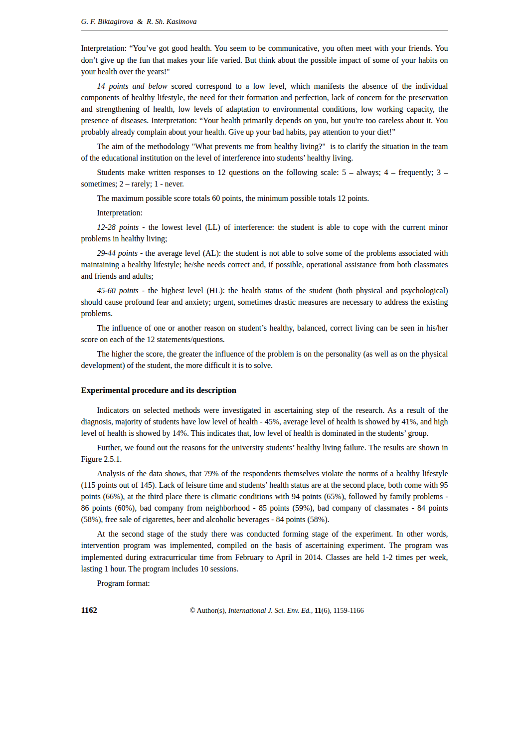G. F. Biktagirova & R. Sh. Kasimova
Interpretation: “You’ve got good health. You seem to be communicative, you often meet with your friends. You don’t give up the fun that makes your life varied. But think about the possible impact of some of your habits on your health over the years!"
14 points and below scored correspond to a low level, which manifests the absence of the individual components of healthy lifestyle, the need for their formation and perfection, lack of concern for the preservation and strengthening of health, low levels of adaptation to environmental conditions, low working capacity, the presence of diseases. Interpretation: “Your health primarily depends on you, but you're too careless about it. You probably already complain about your health. Give up your bad habits, pay attention to your diet!”
The aim of the methodology "What prevents me from healthy living?" is to clarify the situation in the team of the educational institution on the level of interference into students’ healthy living.
Students make written responses to 12 questions on the following scale: 5 – always; 4 – frequently; 3 – sometimes; 2 – rarely; 1 - never.
The maximum possible score totals 60 points, the minimum possible totals 12 points.
Interpretation:
12-28 points - the lowest level (LL) of interference: the student is able to cope with the current minor problems in healthy living;
29-44 points - the average level (AL): the student is not able to solve some of the problems associated with maintaining a healthy lifestyle; he/she needs correct and, if possible, operational assistance from both classmates and friends and adults;
45-60 points - the highest level (HL): the health status of the student (both physical and psychological) should cause profound fear and anxiety; urgent, sometimes drastic measures are necessary to address the existing problems.
The influence of one or another reason on student’s healthy, balanced, correct living can be seen in his/her score on each of the 12 statements/questions.
The higher the score, the greater the influence of the problem is on the personality (as well as on the physical development) of the student, the more difficult it is to solve.
Experimental procedure and its description
Indicators on selected methods were investigated in ascertaining step of the research. As a result of the diagnosis, majority of students have low level of health - 45%, average level of health is showed by 41%, and high level of health is showed by 14%. This indicates that, low level of health is dominated in the students’ group.
Further, we found out the reasons for the university students’ healthy living failure. The results are shown in Figure 2.5.1.
Analysis of the data shows, that 79% of the respondents themselves violate the norms of a healthy lifestyle (115 points out of 145). Lack of leisure time and students’ health status are at the second place, both come with 95 points (66%), at the third place there is climatic conditions with 94 points (65%), followed by family problems - 86 points (60%), bad company from neighborhood - 85 points (59%), bad company of classmates - 84 points (58%), free sale of cigarettes, beer and alcoholic beverages - 84 points (58%).
At the second stage of the study there was conducted forming stage of the experiment. In other words, intervention program was implemented, compiled on the basis of ascertaining experiment. The program was implemented during extracurricular time from February to April in 2014. Classes are held 1-2 times per week, lasting 1 hour. The program includes 10 sessions.
Program format:
1162 © Author(s), International J. Sci. Env. Ed., 11(6), 1159-1166